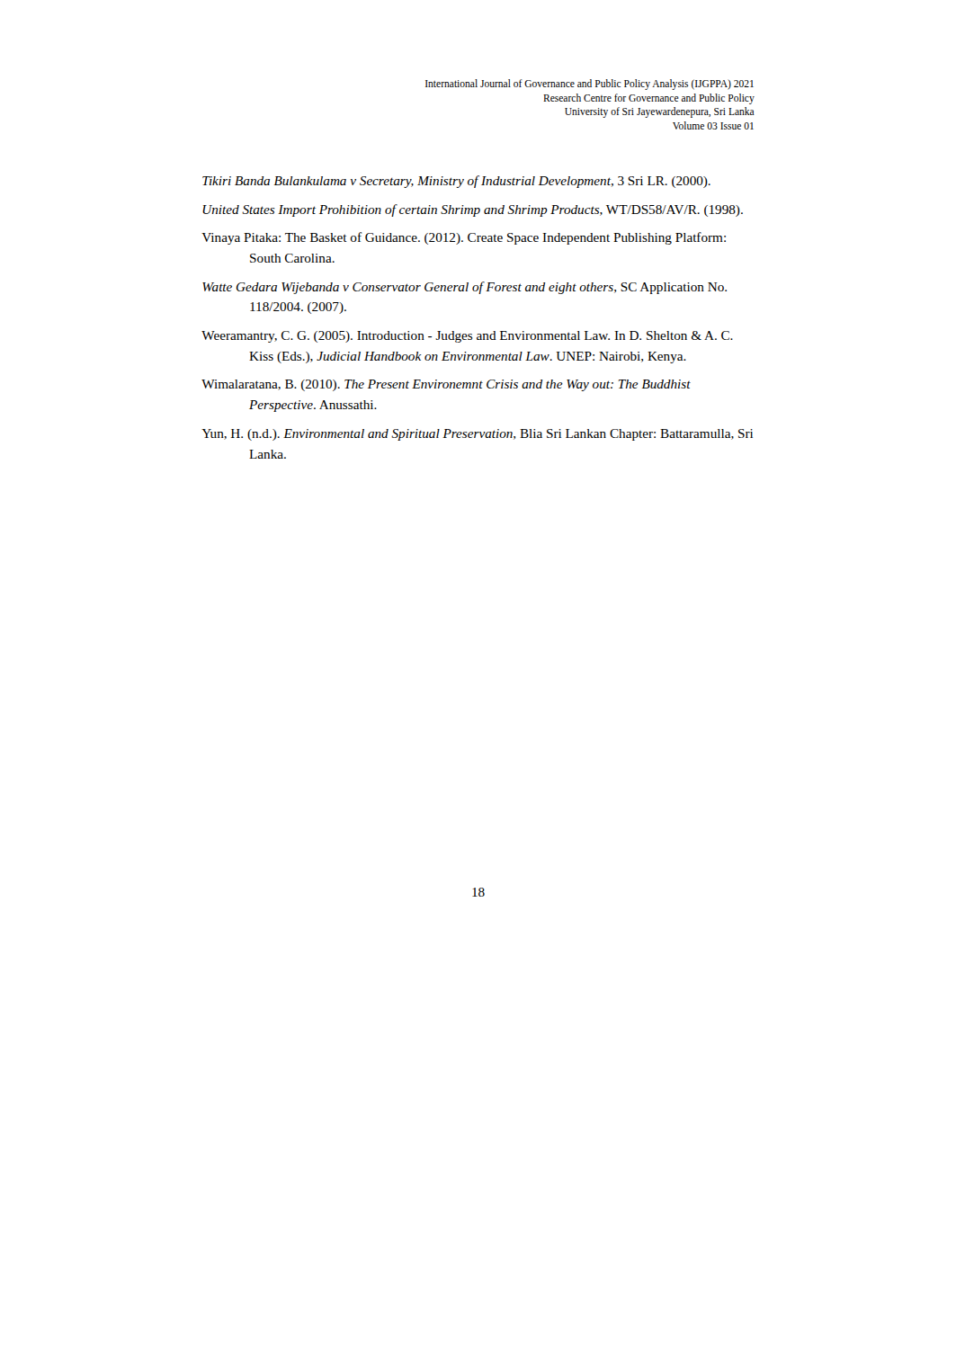International Journal of Governance and Public Policy Analysis (IJGPPA) 2021
Research Centre for Governance and Public Policy
University of Sri Jayewardenepura, Sri Lanka
Volume 03 Issue 01
Tikiri Banda Bulankulama v Secretary, Ministry of Industrial Development, 3 Sri LR. (2000).
United States Import Prohibition of certain Shrimp and Shrimp Products, WT/DS58/AV/R. (1998).
Vinaya Pitaka: The Basket of Guidance. (2012). Create Space Independent Publishing Platform: South Carolina.
Watte Gedara Wijebanda v Conservator General of Forest and eight others, SC Application No. 118/2004. (2007).
Weeramantry, C. G. (2005). Introduction - Judges and Environmental Law. In D. Shelton & A. C. Kiss (Eds.), Judicial Handbook on Environmental Law. UNEP: Nairobi, Kenya.
Wimalaratana, B. (2010). The Present Environemnt Crisis and the Way out: The Buddhist Perspective. Anussathi.
Yun, H. (n.d.). Environmental and Spiritual Preservation, Blia Sri Lankan Chapter: Battaramulla, Sri Lanka.
18